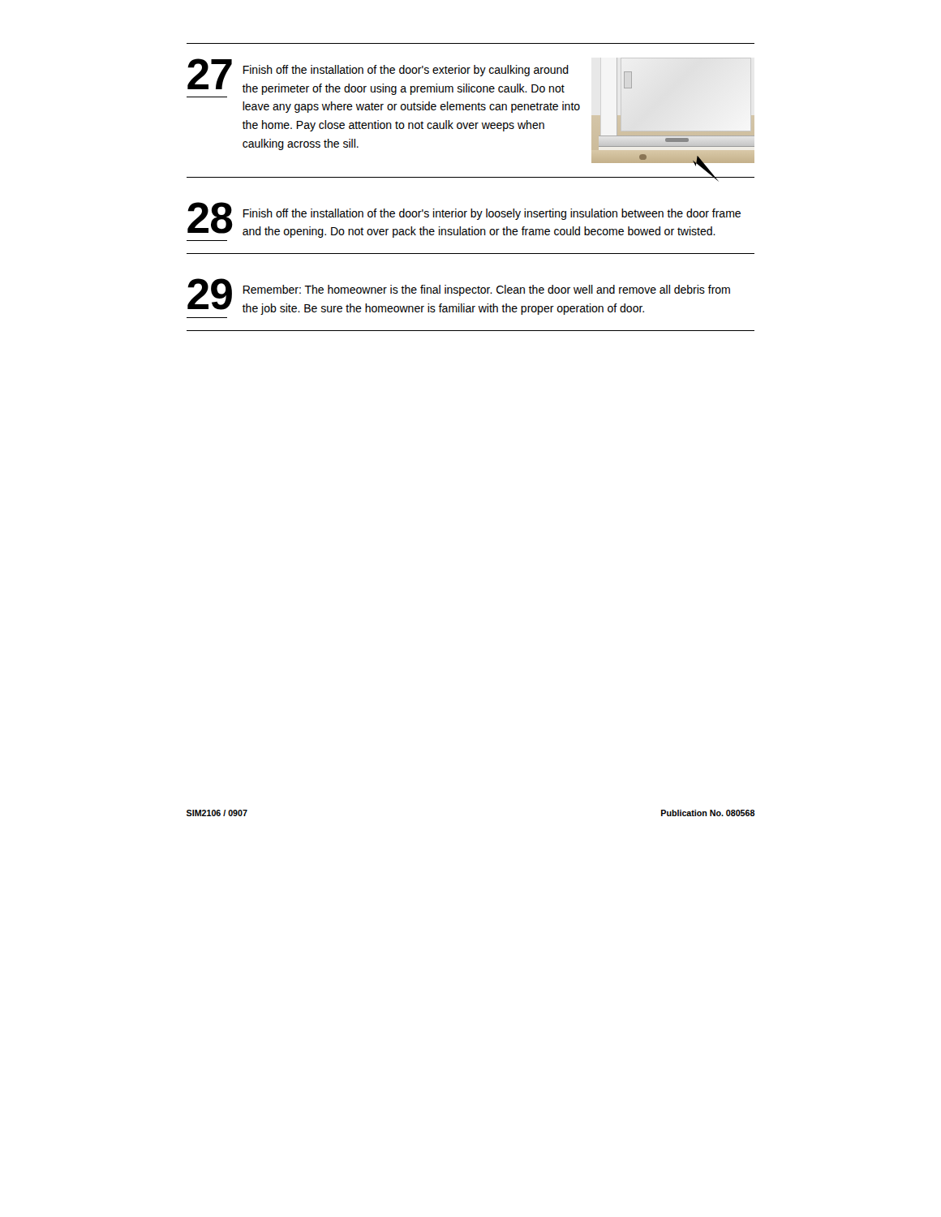27
Finish off the installation of the door's exterior by caulking around the perimeter of the door using a premium silicone caulk. Do not leave any gaps where water or outside elements can penetrate into the home. Pay close attention to not caulk over weeps when caulking across the sill.
28
Finish off the installation of the door's interior by loosely inserting insulation between the door frame and the opening. Do not over pack the insulation or the frame could become bowed or twisted.
29
Remember: The homeowner is the final inspector. Clean the door well and remove all debris from the job site. Be sure the homeowner is familiar with the proper operation of door.
SIM2106 / 0907 Publication No. 080568